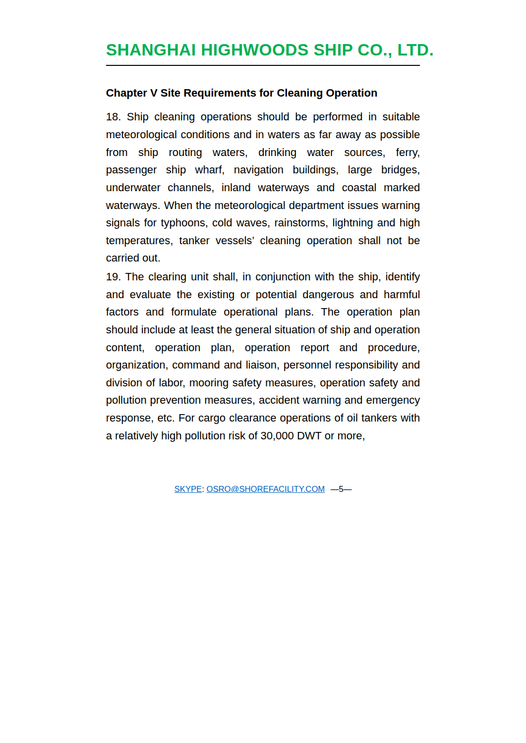SHANGHAI HIGHWOODS SHIP CO., LTD.
Chapter V Site Requirements for Cleaning Operation
18. Ship cleaning operations should be performed in suitable meteorological conditions and in waters as far away as possible from ship routing waters, drinking water sources, ferry, passenger ship wharf, navigation buildings, large bridges, underwater channels, inland waterways and coastal marked waterways. When the meteorological department issues warning signals for typhoons, cold waves, rainstorms, lightning and high temperatures, tanker vessels’ cleaning operation shall not be carried out.
19. The clearing unit shall, in conjunction with the ship, identify and evaluate the existing or potential dangerous and harmful factors and formulate operational plans. The operation plan should include at least the general situation of ship and operation content, operation plan, operation report and procedure, organization, command and liaison, personnel responsibility and division of labor, mooring safety measures, operation safety and pollution prevention measures, accident warning and emergency response, etc. For cargo clearance operations of oil tankers with a relatively high pollution risk of 30,000 DWT or more,
SKYPE: OSRO@SHOREFACILITY.COM—5—